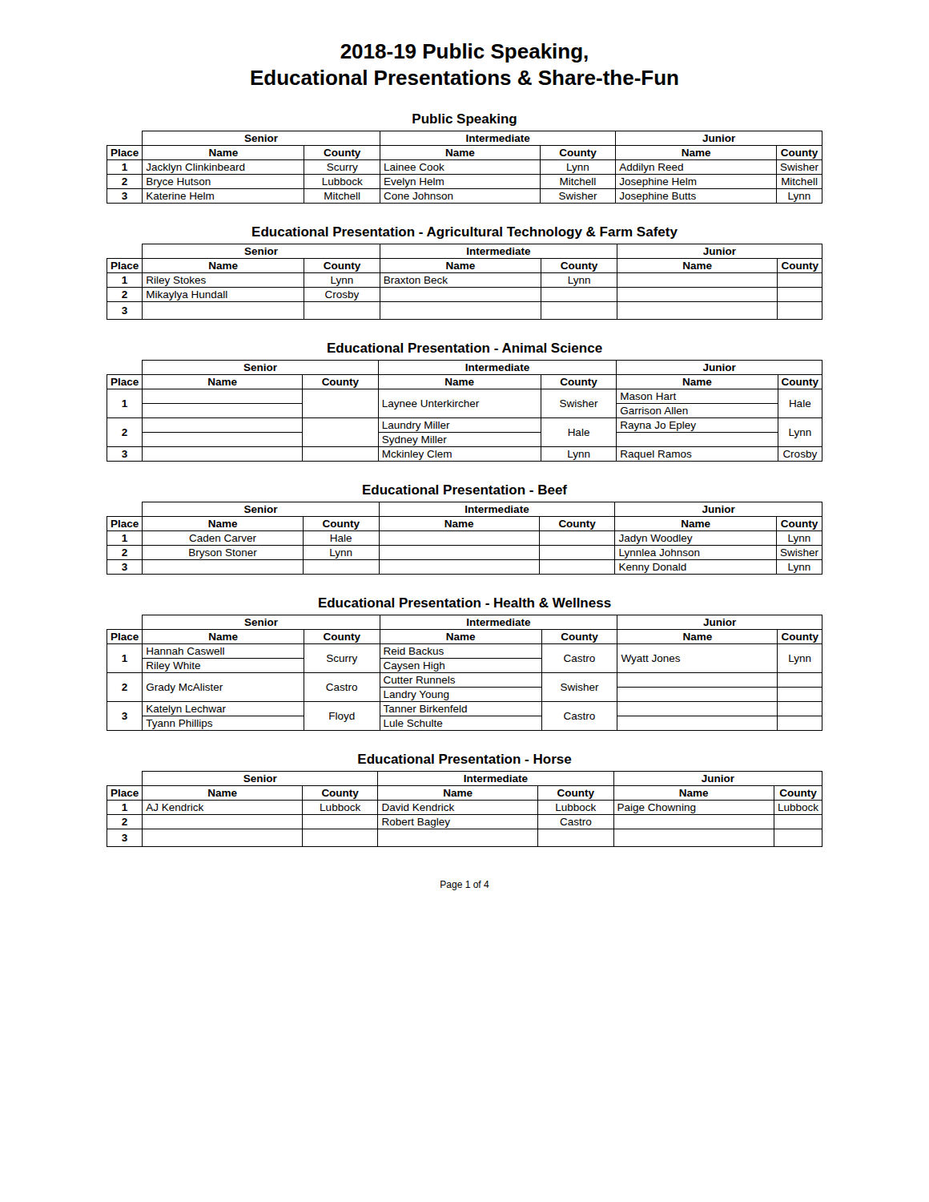2018-19 Public Speaking,
Educational Presentations & Share-the-Fun
Public Speaking
| | Senior | Intermediate | Junior |
| --- | --- | --- | --- |
| Place | Name | County | Name | County | Name | County |
| 1 | Jacklyn Clinkinbeard | Scurry | Lainee Cook | Lynn | Addilyn Reed | Swisher |
| 2 | Bryce Hutson | Lubbock | Evelyn Helm | Mitchell | Josephine Helm | Mitchell |
| 3 | Katerine Helm | Mitchell | Cone Johnson | Swisher | Josephine Butts | Lynn |
Educational Presentation - Agricultural Technology & Farm Safety
| | Senior | Intermediate | Junior |
| --- | --- | --- | --- |
| Place | Name | County | Name | County | Name | County |
| 1 | Riley Stokes | Lynn | Braxton Beck | Lynn | | |
| 2 | Mikaylya Hundall | Crosby | | | | |
| 3 | | | | | | |
Educational Presentation - Animal Science
| | Senior | Intermediate | Junior |
| --- | --- | --- | --- |
| Place | Name | County | Name | County | Name | County |
| 1 | | | Laynee Unterkircher | Swisher | Mason Hart | Hale |
| | Garrison Allen |
| 2 | | | Laundry Miller | Hale | Rayna Jo Epley | Lynn |
| | Sydney Miller | |
| 3 | | | Mckinley Clem | Lynn | Raquel Ramos | Crosby |
Educational Presentation - Beef
| | Senior | Intermediate | Junior |
| --- | --- | --- | --- |
| Place | Name | County | Name | County | Name | County |
| 1 | Caden Carver | Hale | | | Jadyn Woodley | Lynn |
| 2 | Bryson Stoner | Lynn | | | Lynnlea Johnson | Swisher |
| 3 | | | | | Kenny Donald | Lynn |
Educational Presentation - Health & Wellness
| | Senior | Intermediate | Junior |
| --- | --- | --- | --- |
| Place | Name | County | Name | County | Name | County |
| 1 | Hannah Caswell | Scurry | Reid Backus | Castro | Wyatt Jones | Lynn |
| Riley White | Caysen High |
| 2 | Grady McAlister | Castro | Cutter Runnels | Swisher | | |
| Landry Young | | |
| 3 | Katelyn Lechwar | Floyd | Tanner Birkenfeld | Castro | | |
| Tyann Phillips | Lule Schulte | | |
Educational Presentation - Horse
| | Senior | Intermediate | Junior |
| --- | --- | --- | --- |
| Place | Name | County | Name | County | Name | County |
| 1 | AJ Kendrick | Lubbock | David Kendrick | Lubbock | Paige Chowning | Lubbock |
| 2 | | | Robert Bagley | Castro | | |
| 3 | | | | | | |
Page 1 of 4